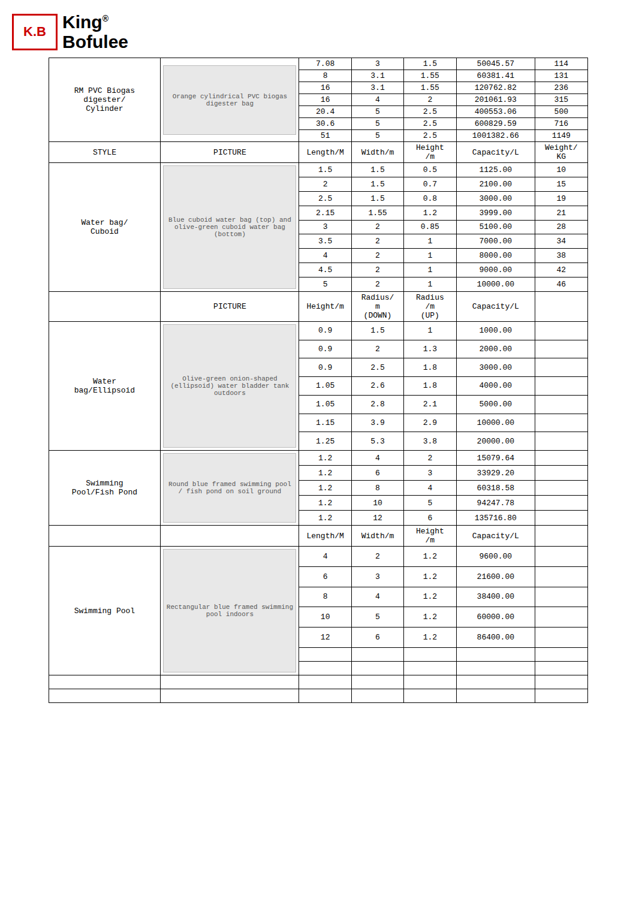K.B
King®
Bofulee
| RM PVC Biogas digester/ Cylinder | Orange cylindrical PVC biogas digester bag | 7.08 | 3 | 1.5 | 50045.57 | 114 |
| 8 | 3.1 | 1.55 | 60381.41 | 131 |
| 16 | 3.1 | 1.55 | 120762.82 | 236 |
| 16 | 4 | 2 | 201061.93 | 315 |
| 20.4 | 5 | 2.5 | 400553.06 | 500 |
| 30.6 | 5 | 2.5 | 600829.59 | 716 |
| 51 | 5 | 2.5 | 1001382.66 | 1149 |
| STYLE | PICTURE | Length/M | Width/m | Height /m | Capacity/L | Weight/ KG |
| Water bag/ Cuboid | Blue cuboid water bag (top) and olive-green cuboid water bag (bottom) | 1.5 | 1.5 | 0.5 | 1125.00 | 10 |
| 2 | 1.5 | 0.7 | 2100.00 | 15 |
| 2.5 | 1.5 | 0.8 | 3000.00 | 19 |
| 2.15 | 1.55 | 1.2 | 3999.00 | 21 |
| 3 | 2 | 0.85 | 5100.00 | 28 |
| 3.5 | 2 | 1 | 7000.00 | 34 |
| 4 | 2 | 1 | 8000.00 | 38 |
| 4.5 | 2 | 1 | 9000.00 | 42 |
| 5 | 2 | 1 | 10000.00 | 46 |
| | PICTURE | Height/m | Radius/ m (DOWN) | Radius /m (UP) | Capacity/L | |
| Water bag/Ellipsoid | Olive-green onion-shaped (ellipsoid) water bladder tank outdoors | 0.9 | 1.5 | 1 | 1000.00 | |
| 0.9 | 2 | 1.3 | 2000.00 | |
| 0.9 | 2.5 | 1.8 | 3000.00 | |
| 1.05 | 2.6 | 1.8 | 4000.00 | |
| 1.05 | 2.8 | 2.1 | 5000.00 | |
| 1.15 | 3.9 | 2.9 | 10000.00 | |
| 1.25 | 5.3 | 3.8 | 20000.00 | |
| Swimming Pool/Fish Pond | Round blue framed swimming pool / fish pond on soil ground | 1.2 | 4 | 2 | 15079.64 | |
| 1.2 | 6 | 3 | 33929.20 | |
| 1.2 | 8 | 4 | 60318.58 | |
| 1.2 | 10 | 5 | 94247.78 | |
| 1.2 | 12 | 6 | 135716.80 | |
| | | Length/M | Width/m | Height /m | Capacity/L | |
| Swimming Pool | Rectangular blue framed swimming pool indoors | 4 | 2 | 1.2 | 9600.00 | |
| 6 | 3 | 1.2 | 21600.00 | |
| 8 | 4 | 1.2 | 38400.00 | |
| 10 | 5 | 1.2 | 60000.00 | |
| 12 | 6 | 1.2 | 86400.00 | |